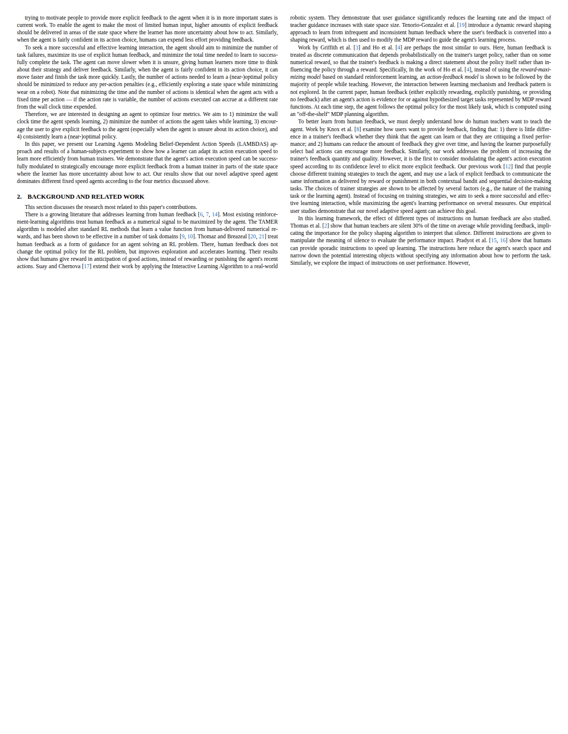trying to motivate people to provide more explicit feedback to the agent when it is in more important states is current work. To enable the agent to make the most of limited human input, higher amounts of explicit feedback should be delivered in areas of the state space where the learner has more uncertainty about how to act. Similarly, when the agent is fairly confident in its action choice, humans can expend less effort providing feedback.
To seek a more successful and effective learning interaction, the agent should aim to minimize the number of task failures, maximize its use of explicit human feedback, and minimize the total time needed to learn to successfully complete the task. The agent can move slower when it is unsure, giving human learners more time to think about their strategy and deliver feedback. Similarly, when the agent is fairly confident in its action choice, it can move faster and finish the task more quickly. Lastly, the number of actions needed to learn a (near-)optimal policy should be minimized to reduce any per-action penalties (e.g., efficiently exploring a state space while minimizing wear on a robot). Note that minimizing the time and the number of actions is identical when the agent acts with a fixed time per action — if the action rate is variable, the number of actions executed can accrue at a different rate from the wall clock time expended.
Therefore, we are interested in designing an agent to optimize four metrics. We aim to 1) minimize the wall clock time the agent spends learning, 2) minimize the number of actions the agent takes while learning, 3) encourage the user to give explicit feedback to the agent (especially when the agent is unsure about its action choice), and 4) consistently learn a (near-)optimal policy.
In this paper, we present our Learning Agents Modeling Belief-Dependent Action Speeds (LAMBDAS) approach and results of a human-subjects experiment to show how a learner can adapt its action execution speed to learn more efficiently from human trainers. We demonstrate that the agent's action execution speed can be successfully modulated to strategically encourage more explicit feedback from a human trainer in parts of the state space where the learner has more uncertainty about how to act. Our results show that our novel adaptive speed agent dominates different fixed speed agents according to the four metrics discussed above.
2. BACKGROUND AND RELATED WORK
This section discusses the research most related to this paper's contributions.
There is a growing literature that addresses learning from human feedback [6, 7, 14]. Most existing reinforcement-learning algorithms treat human feedback as a numerical signal to be maximized by the agent. The TAMER algorithm is modeled after standard RL methods that learn a value function from human-delivered numerical rewards, and has been shown to be effective in a number of task domains [9, 10]. Thomaz and Breazeal [20, 21] treat human feedback as a form of guidance for an agent solving an RL problem. There, human feedback does not change the optimal policy for the RL problem, but improves exploration and accelerates learning. Their results show that humans give reward in anticipation of good actions, instead of rewarding or punishing the agent's recent actions. Suay and Chernova [17] extend their work by applying the Interactive Learning Algorithm to a real-world robotic system. They demonstrate that user guidance significantly reduces the learning rate and the impact of teacher guidance increases with state space size. Tenorio-Gonzalez et al. [19] introduce a dynamic reward shaping approach to learn from infrequent and inconsistent human feedback where the user's feedback is converted into a shaping reward, which is then used to modify the MDP reward to guide the agent's learning process.
Work by Griffith et al. [3] and Ho et al. [4] are perhaps the most similar to ours. Here, human feedback is treated as discrete communication that depends probabilistically on the trainer's target policy, rather than on some numerical reward, so that the trainer's feedback is making a direct statement about the policy itself rather than influencing the policy through a reward. Specifically, In the work of Ho et al. [4], instead of using the reward-maximizing model based on standard reinforcement learning, an action-feedback model is shown to be followed by the majority of people while teaching. However, the interaction between learning mechanism and feedback pattern is not explored. In the current paper, human feedback (either explicitly rewarding, explicitly punishing, or providing no feedback) after an agent's action is evidence for or against hypothesized target tasks represented by MDP reward functions. At each time step, the agent follows the optimal policy for the most likely task, which is computed using an "off-the-shelf" MDP planning algorithm.
To better learn from human feedback, we must deeply understand how do human teachers want to teach the agent. Work by Knox et al. [8] examine how users want to provide feedback, finding that: 1) there is little difference in a trainer's feedback whether they think that the agent can learn or that they are critiquing a fixed performance; and 2) humans can reduce the amount of feedback they give over time, and having the learner purposefully select bad actions can encourage more feedback. Similarly, our work addresses the problem of increasing the trainer's feedback quantity and quality. However, it is the first to consider modulating the agent's action execution speed according to its confidence level to elicit more explicit feedback. Our previous work [12] find that people choose different training strategies to teach the agent, and may use a lack of explicit feedback to communicate the same information as delivered by reward or punishment in both contextual bandit and sequential decision-making tasks. The choices of trainer strategies are shown to be affected by several factors (e.g., the nature of the training task or the learning agent). Instead of focusing on training strategies, we aim to seek a more successful and effective learning interaction, while maximizing the agent's learning performance on several measures. Our empirical user studies demonstrate that our novel adaptive speed agent can achieve this goal.
In this learning framework, the effect of different types of instructions on human feedback are also studied. Thomas et al. [2] show that human teachers are silent 30% of the time on average while providing feedback, implicating the importance for the policy shaping algorithm to interpret that silence. Different instructions are given to manipulate the meaning of silence to evaluate the performance impact. Pradyot et al. [15, 16] show that humans can provide sporadic instructions to speed up learning. The instructions here reduce the agent's search space and narrow down the potential interesting objects without specifying any information about how to perform the task. Similarly, we explore the impact of instructions on user performance. However,